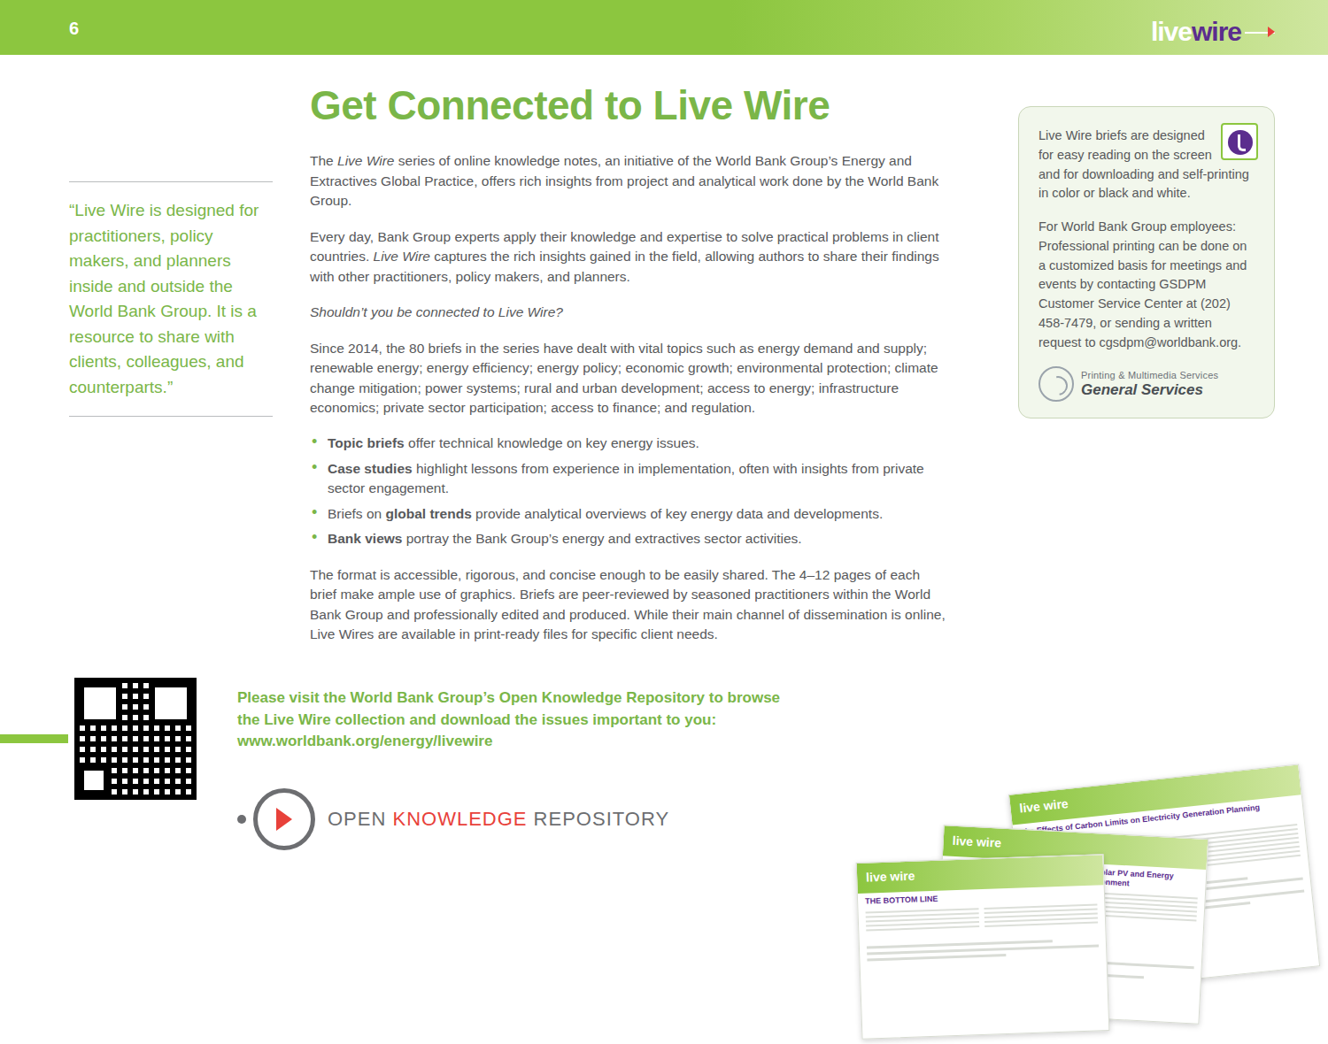6
livewire
“Live Wire is designed for practitioners, policy makers, and planners inside and outside the World Bank Group. It is a resource to share with clients, colleagues, and counterparts.”
Get Connected to Live Wire
The Live Wire series of online knowledge notes, an initiative of the World Bank Group’s Energy and Extractives Global Practice, offers rich insights from project and analytical work done by the World Bank Group.
Every day, Bank Group experts apply their knowledge and expertise to solve practical problems in client countries. Live Wire captures the rich insights gained in the field, allowing authors to share their findings with other practitioners, policy makers, and planners.
Shouldn’t you be connected to Live Wire?
Since 2014, the 80 briefs in the series have dealt with vital topics such as energy demand and supply; renewable energy; energy efficiency; energy policy; economic growth; environmental protection; climate change mitigation; power systems; rural and urban development; access to energy; infrastructure economics; private sector participation; access to finance; and regulation.
Topic briefs offer technical knowledge on key energy issues.
Case studies highlight lessons from experience in implementation, often with insights from private sector engagement.
Briefs on global trends provide analytical overviews of key energy data and developments.
Bank views portray the Bank Group’s energy and extractives sector activities.
The format is accessible, rigorous, and concise enough to be easily shared. The 4–12 pages of each brief make ample use of graphics. Briefs are peer-reviewed by seasoned practitioners within the World Bank Group and professionally edited and produced. While their main channel of dissemination is online, Live Wires are available in print-ready files for specific client needs.
Live Wire briefs are designed for easy reading on the screen and for downloading and self-printing in color or black and white.
For World Bank Group employees: Professional printing can be done on a customized basis for meetings and events by contacting GSDPM Customer Service Center at (202) 458-7479, or sending a written request to cgsdpm@worldbank.org.
Printing & Multimedia Services
General Services
Please visit the World Bank Group’s Open Knowledge Repository to browse the Live Wire collection and download the issues important to you: www.worldbank.org/energy/livewire
OPEN KNOWLEDGE REPOSITORY
The Effects of Carbon Limits on Electricity Generation Planning Approach
Exploring Synergies between Rooftop Solar PV and Energy Efficiency Investments in the Built Environment
THE BOTTOM LINE